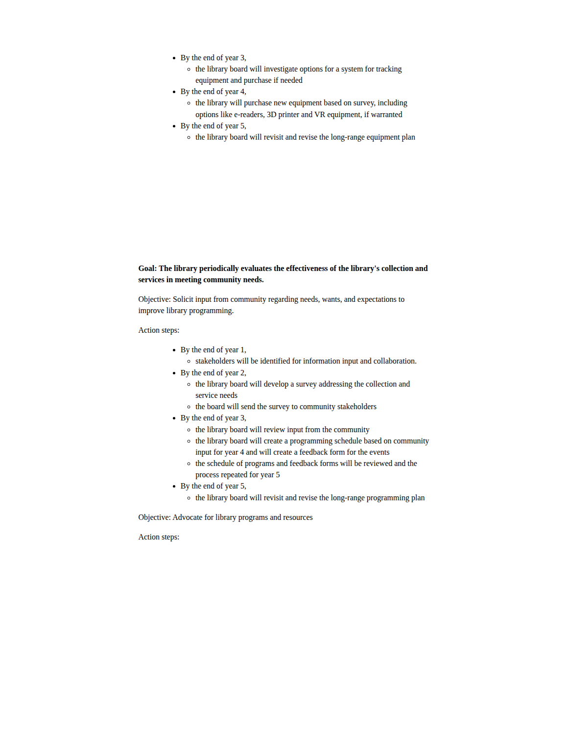By the end of year 3,
the library board will investigate options for a system for tracking equipment and purchase if needed
By the end of year 4,
the library will purchase new equipment based on survey, including options like e-readers, 3D printer and VR equipment, if warranted
By the end of year 5,
the library board will revisit and revise the long-range equipment plan
Goal: The library periodically evaluates the effectiveness of the library's collection and services in meeting community needs.
Objective: Solicit input from community regarding needs, wants, and expectations to improve library programming.
Action steps:
By the end of year 1,
stakeholders will be identified for information input and collaboration.
By the end of year 2,
the library board will develop a survey addressing the collection and service needs
the board will send the survey to community stakeholders
By the end of year 3,
the library board will review input from the community
the library board will create a programming schedule based on community input for year 4 and will create a feedback form for the events
the schedule of programs and feedback forms will be reviewed and the process repeated for year 5
By the end of year 5,
the library board will revisit and revise the long-range programming plan
Objective: Advocate for library programs and resources
Action steps: